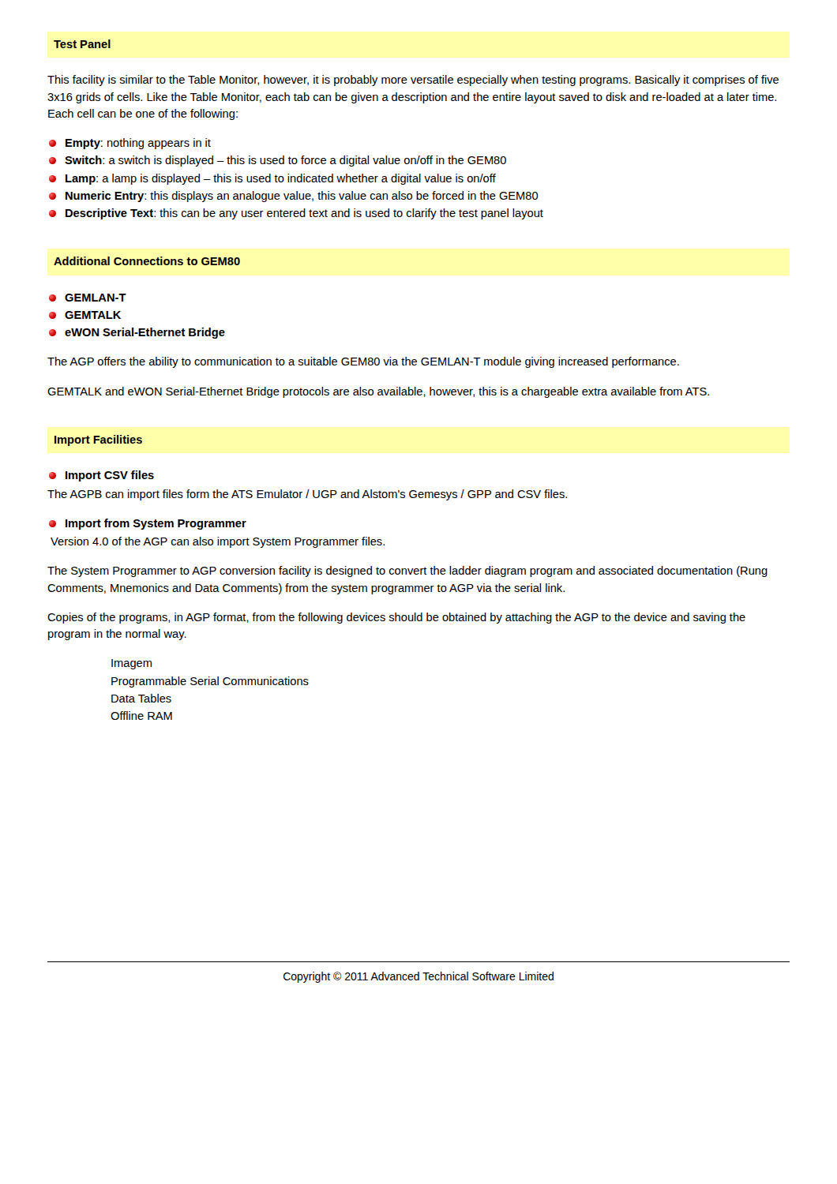Test Panel
This facility is similar to the Table Monitor, however, it is probably more versatile especially when testing programs. Basically it comprises of five 3x16 grids of cells. Like the Table Monitor, each tab can be given a description and the entire layout saved to disk and re-loaded at a later time. Each cell can be one of the following:
Empty: nothing appears in it
Switch: a switch is displayed – this is used to force a digital value on/off in the GEM80
Lamp: a lamp is displayed – this is used to indicated whether a digital value is on/off
Numeric Entry: this displays an analogue value, this value can also be forced in the GEM80
Descriptive Text: this can be any user entered text and is used to clarify the test panel layout
Additional Connections to GEM80
GEMLAN-T
GEMTALK
eWON Serial-Ethernet Bridge
The AGP offers the ability to communication to a suitable GEM80 via the GEMLAN-T module giving increased performance.
GEMTALK and eWON Serial-Ethernet Bridge protocols are also available, however, this is a chargeable extra available from ATS.
Import Facilities
Import CSV files
The AGPB can import files form the ATS Emulator / UGP and Alstom's Gemesys / GPP and CSV files.
Import from System Programmer
Version 4.0 of the AGP can also import System Programmer files.
The System Programmer to AGP conversion facility is designed to convert the ladder diagram program and associated documentation (Rung Comments, Mnemonics and Data Comments) from the system programmer to AGP via the serial link.
Copies of the programs, in AGP format, from the following devices should be obtained by attaching the AGP to the device and saving the program in the normal way.
Imagem
Programmable Serial Communications
Data Tables
Offline RAM
Copyright © 2011 Advanced Technical Software Limited